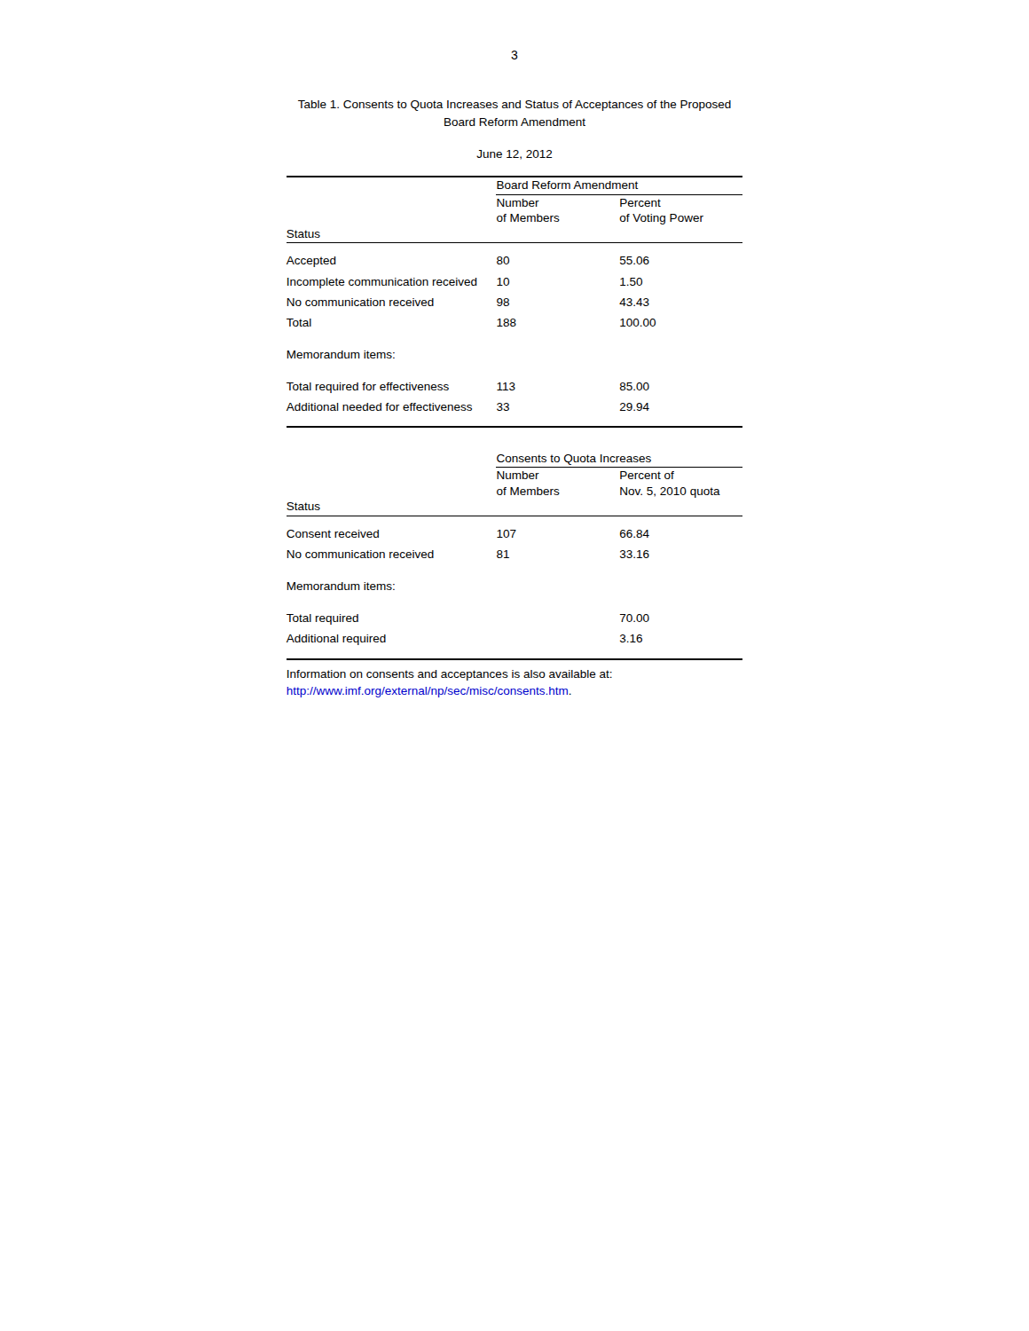3
Table 1. Consents to Quota Increases and Status of Acceptances of the Proposed Board Reform Amendment
June 12, 2012
| | Board Reform Amendment |
| | Number of Members | Percent of Voting Power |
| Status | | |
| Accepted | 80 | 55.06 |
| Incomplete communication received | 10 | 1.50 |
| No communication received | 98 | 43.43 |
| Total | 188 | 100.00 |
| Memorandum items: | | |
| Total required for effectiveness | 113 | 85.00 |
| Additional needed for effectiveness | 33 | 29.94 |
| | Consents to Quota Increases |
| | Number of Members | Percent of Nov. 5, 2010 quota |
| Status | | |
| Consent received | 107 | 66.84 |
| No communication received | 81 | 33.16 |
| Memorandum items: | | |
| Total required | | 70.00 |
| Additional required | | 3.16 |
Information on consents and acceptances is also available at:
http://www.imf.org/external/np/sec/misc/consents.htm.